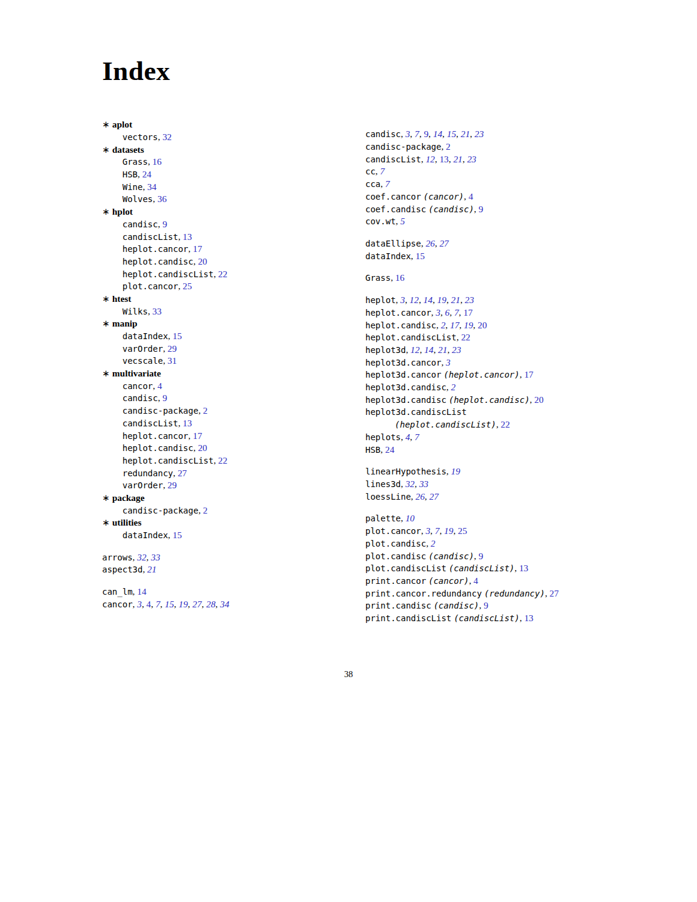Index
∗ aplot
vectors, 32
∗ datasets
Grass, 16
HSB, 24
Wine, 34
Wolves, 36
∗ hplot
candisc, 9
candiscList, 13
heplot.cancor, 17
heplot.candisc, 20
heplot.candiscList, 22
plot.cancor, 25
∗ htest
Wilks, 33
∗ manip
dataIndex, 15
varOrder, 29
vecscale, 31
∗ multivariate
cancor, 4
candisc, 9
candisc-package, 2
candiscList, 13
heplot.cancor, 17
heplot.candisc, 20
heplot.candiscList, 22
redundancy, 27
varOrder, 29
∗ package
candisc-package, 2
∗ utilities
dataIndex, 15
arrows, 32, 33
aspect3d, 21
can_lm, 14
cancor, 3, 4, 7, 15, 19, 27, 28, 34
candisc, 3, 7, 9, 14, 15, 21, 23
candisc-package, 2
candiscList, 12, 13, 21, 23
cc, 7
cca, 7
coef.cancor (cancor), 4
coef.candisc (candisc), 9
cov.wt, 5
dataEllipse, 26, 27
dataIndex, 15
Grass, 16
heplot, 3, 12, 14, 19, 21, 23
heplot.cancor, 3, 6, 7, 17
heplot.candisc, 2, 17, 19, 20
heplot.candiscList, 22
heplot3d, 12, 14, 21, 23
heplot3d.cancor, 3
heplot3d.cancor (heplot.cancor), 17
heplot3d.candisc, 2
heplot3d.candisc (heplot.candisc), 20
heplot3d.candiscList
(heplot.candiscList), 22
heplots, 4, 7
HSB, 24
linearHypothesis, 19
lines3d, 32, 33
loessLine, 26, 27
palette, 10
plot.cancor, 3, 7, 19, 25
plot.candisc, 2
plot.candisc (candisc), 9
plot.candiscList (candiscList), 13
print.cancor (cancor), 4
print.cancor.redundancy (redundancy), 27
print.candisc (candisc), 9
print.candiscList (candiscList), 13
38